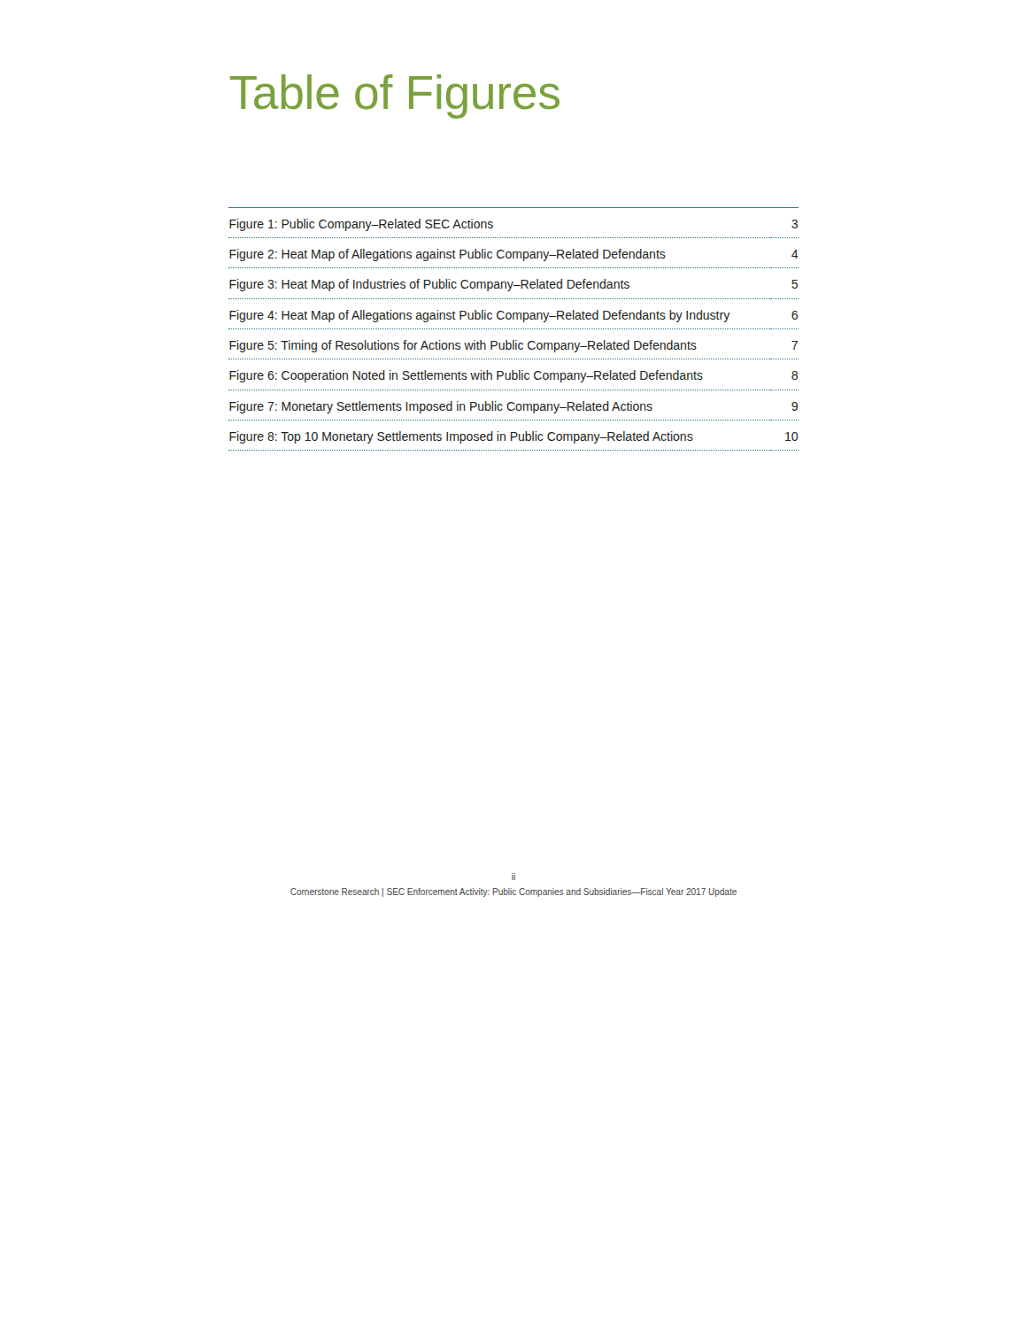Table of Figures
| Figure 1: Public Company–Related SEC Actions | 3 |
| Figure 2: Heat Map of Allegations against Public Company–Related Defendants | 4 |
| Figure 3: Heat Map of Industries of Public Company–Related Defendants | 5 |
| Figure 4: Heat Map of Allegations against Public Company–Related Defendants by Industry | 6 |
| Figure 5: Timing of Resolutions for Actions with Public Company–Related Defendants | 7 |
| Figure 6: Cooperation Noted in Settlements with Public Company–Related Defendants | 8 |
| Figure 7: Monetary Settlements Imposed in Public Company–Related Actions | 9 |
| Figure 8: Top 10 Monetary Settlements Imposed in Public Company–Related Actions | 10 |
ii
Cornerstone Research | SEC Enforcement Activity: Public Companies and Subsidiaries—Fiscal Year 2017 Update